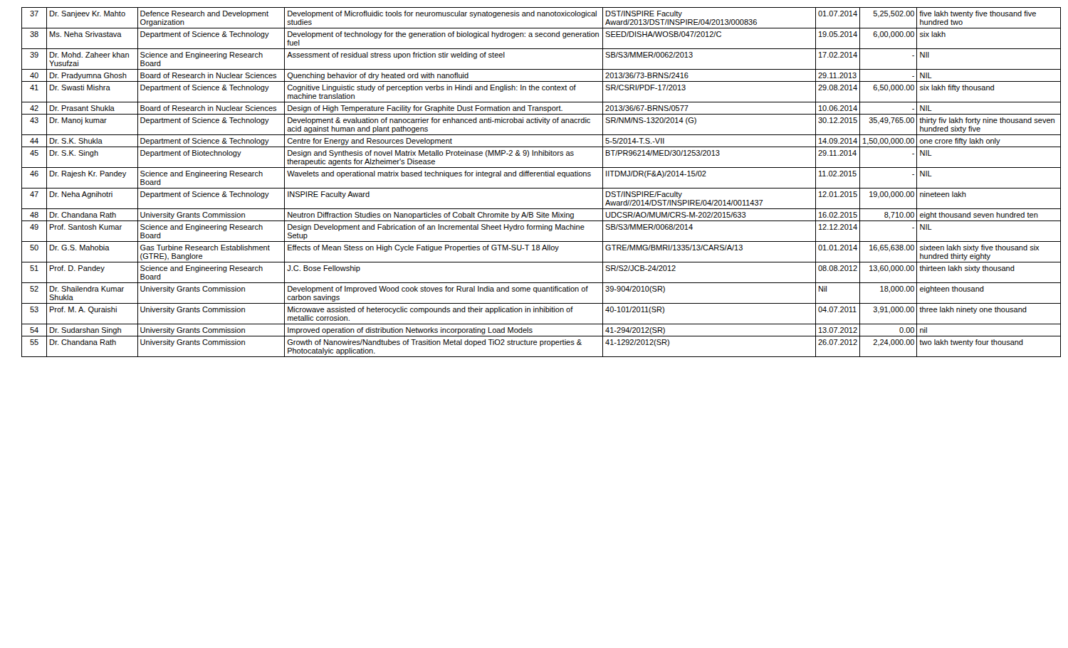| | 37 | Dr. Sanjeev Kr. Mahto | Defence Research and Development Organization | Development of Microfluidic tools for neuromuscular synatogenesis and nanotoxicological studies | DST/INSPIRE Faculty Award/2013/DST/INSPIRE/04/2013/000836 | 01.07.2014 | 5,25,502.00 | five lakh twenty five thousand five hundred two |
| | 38 | Ms. Neha Srivastava | Department of Science & Technology | Development of technology for the generation of biological hydrogen: a second generation fuel | SEED/DISHA/WOSB/047/2012/C | 19.05.2014 | 6,00,000.00 | six lakh |
| | 39 | Dr. Mohd. Zaheer khan Yusufzai | Science and Engineering Research Board | Assessment of residual stress upon friction stir welding of steel | SB/S3/MMER/0062/2013 | 17.02.2014 | - | NIl |
| | 40 | Dr. Pradyumna Ghosh | Board of Research in Nuclear Sciences | Quenching behavior of dry heated ord with nanofluid | 2013/36/73-BRNS/2416 | 29.11.2013 | - | NIL |
| | 41 | Dr. Swasti Mishra | Department of Science & Technology | Cognitive Linguistic study of perception verbs in Hindi and English: In the context of machine translation | SR/CSRI/PDF-17/2013 | 29.08.2014 | 6,50,000.00 | six lakh fifty thousand |
| | 42 | Dr. Prasant Shukla | Board of Research in Nuclear Sciences | Design of High Temperature Facility for Graphite Dust Formation and Transport. | 2013/36/67-BRNS/0577 | 10.06.2014 | - | NIL |
| | 43 | Dr. Manoj kumar | Department of Science & Technology | Development & evaluation of nanocarrier for enhanced anti-microbai activity of anacrdic acid against human and plant pathogens | SR/NM/NS-1320/2014 (G) | 30.12.2015 | 35,49,765.00 | thirty fiv lakh forty nine thousand seven hundred sixty five |
| | 44 | Dr. S.K. Shukla | Department of Science & Technology | Centre for Energy and Resources Development | 5-5/2014-T.S.-VII | 14.09.2014 | 1,50,00,000.00 | one crore fifty lakh only |
| | 45 | Dr. S.K. Singh | Department of Biotechnology | Design and Synthesis of novel Matrix Metallo Proteinase (MMP-2 & 9) Inhibitors as therapeutic agents for Alzheimer's Disease | BT/PR96214/MED/30/1253/2013 | 29.11.2014 | - | NIL |
| | 46 | Dr. Rajesh Kr. Pandey | Science and Engineering Research Board | Wavelets and operational matrix based techniques for integral and differential equations | IITDMJ/DR(F&A)/2014-15/02 | 11.02.2015 | - | NIL |
| | 47 | Dr. Neha Agnihotri | Department of Science & Technology | INSPIRE Faculty Award | DST/INSPIRE/Faculty Award//2014/DST/INSPIRE/04/2014/0011437 | 12.01.2015 | 19,00,000.00 | nineteen lakh |
| | 48 | Dr. Chandana Rath | University Grants Commission | Neutron Diffraction Studies on Nanoparticles of Cobalt Chromite by A/B Site Mixing | UDCSR/AO/MUM/CRS-M-202/2015/633 | 16.02.2015 | 8,710.00 | eight thousand seven hundred ten |
| | 49 | Prof. Santosh Kumar | Science and Engineering Research Board | Design Development and Fabrication of an Incremental Sheet Hydro forming Machine Setup | SB/S3/MMER/0068/2014 | 12.12.2014 | - | NIL |
| | 50 | Dr. G.S. Mahobia | Gas Turbine Research Establishment (GTRE), Banglore | Effects of Mean Stess on High Cycle Fatigue Properties of GTM-SU-T 18 Alloy | GTRE/MMG/BMRI/1335/13/CARS/A/13 | 01.01.2014 | 16,65,638.00 | sixteen lakh sixty five thousand six hundred thirty eighty |
| | 51 | Prof. D. Pandey | Science and Engineering Research Board | J.C. Bose Fellowship | SR/S2/JCB-24/2012 | 08.08.2012 | 13,60,000.00 | thirteen lakh sixty thousand |
| | 52 | Dr. Shailendra Kumar Shukla | University Grants Commission | Development of Improved Wood cook stoves for Rural India and some quantification of carbon savings | 39-904/2010(SR) | Nil | 18,000.00 | eighteen thousand |
| | 53 | Prof. M. A. Quraishi | University Grants Commission | Microwave assisted of heterocyclic compounds and their application in inhibition of metallic corrosion. | 40-101/2011(SR) | 04.07.2011 | 3,91,000.00 | three lakh ninety one thousand |
| | 54 | Dr. Sudarshan Singh | University Grants Commission | Improved operation of distribution Networks incorporating Load Models | 41-294/2012(SR) | 13.07.2012 | 0.00 | nil |
| | 55 | Dr. Chandana Rath | University Grants Commission | Growth of Nanowires/Nandtubes of Trasition Metal doped TiO2 structure properties & Photocatalyic application. | 41-1292/2012(SR) | 26.07.2012 | 2,24,000.00 | two lakh twenty four thousand |